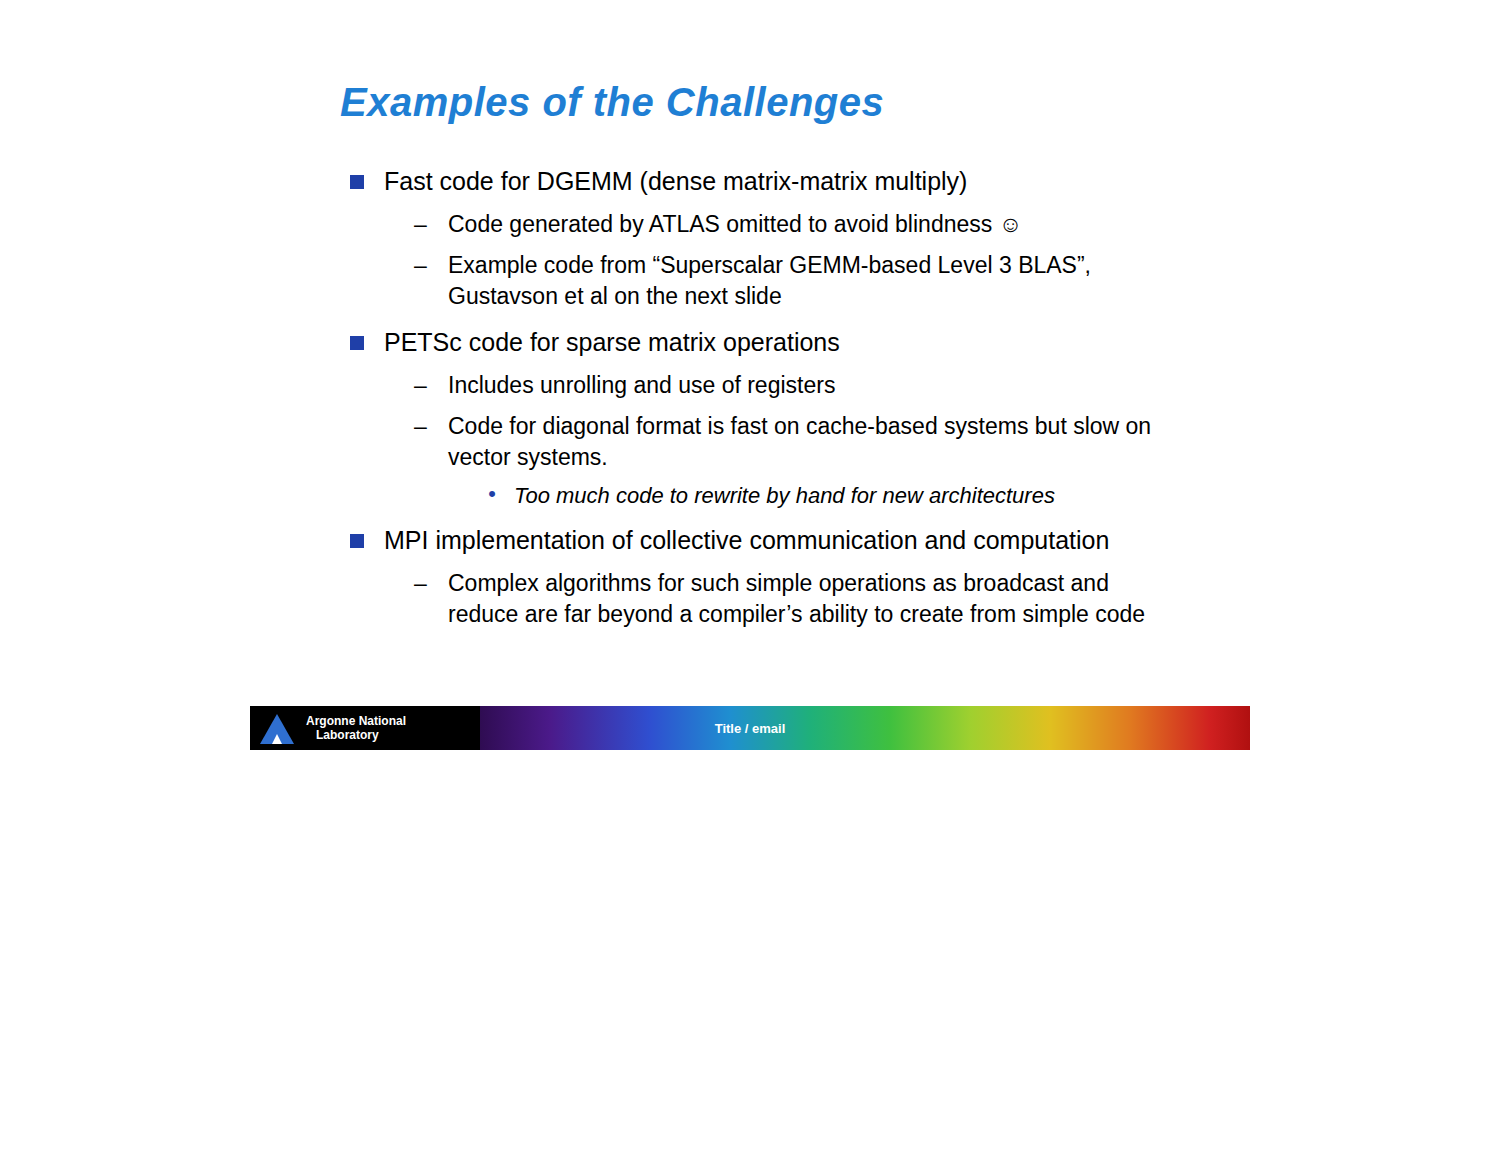Examples of the Challenges
Fast code for DGEMM (dense matrix-matrix multiply)
Code generated by ATLAS omitted to avoid blindness ☺
Example code from “Superscalar GEMM-based Level 3 BLAS”, Gustavson et al on the next slide
PETSc code for sparse matrix operations
Includes unrolling and use of registers
Code for diagonal format is fast on cache-based systems but slow on vector systems.
Too much code to rewrite by hand for new architectures
MPI implementation of collective communication and computation
Complex algorithms for such simple operations as broadcast and reduce are far beyond a compiler’s ability to create from simple code
Title / email
Argonne National
Laboratory